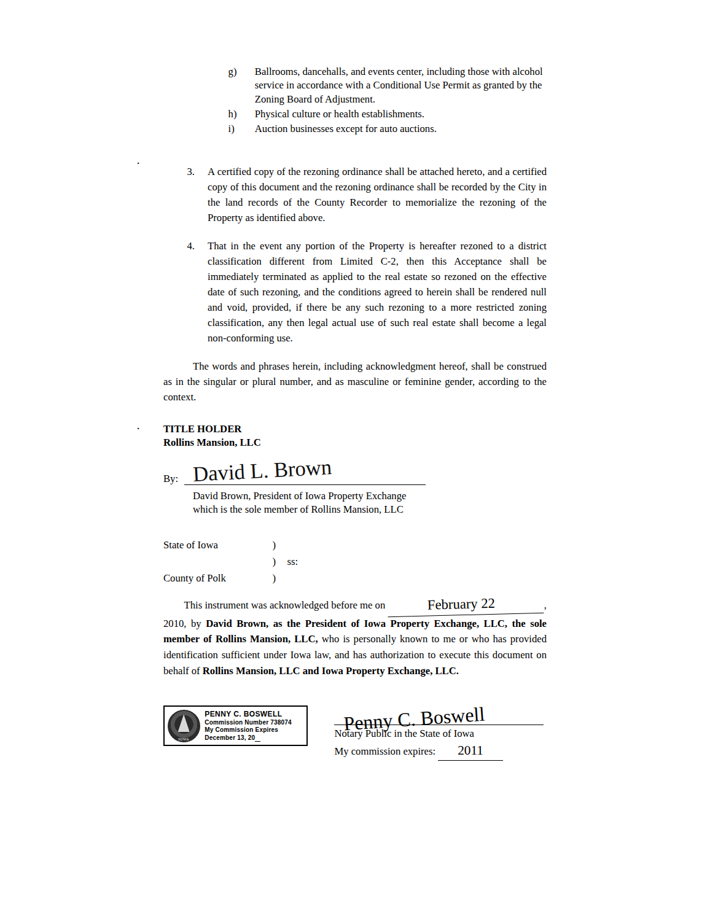.
.
g)
Ballrooms, dancehalls, and events center, including those with alcohol service in accordance with a Conditional Use Permit as granted by the Zoning Board of Adjustment.
h)
Physical culture or health establishments.
i)
Auction businesses except for auto auctions.
3.
A certified copy of the rezoning ordinance shall be attached hereto, and a certified copy of this document and the rezoning ordinance shall be recorded by the City in the land records of the County Recorder to memorialize the rezoning of the Property as identified above.
4.
That in the event any portion of the Property is hereafter rezoned to a district classification different from Limited C-2, then this Acceptance shall be immediately terminated as applied to the real estate so rezoned on the effective date of such rezoning, and the conditions agreed to herein shall be rendered null and void, provided, if there be any such rezoning to a more restricted zoning classification, any then legal actual use of such real estate shall become a legal non-conforming use.
The words and phrases herein, including acknowledgment hereof, shall be construed as in the singular or plural number, and as masculine or feminine gender, according to the context.
TITLE HOLDER
Rollins Mansion, LLC
By: David L. Brown
David Brown, President of Iowa Property Exchange
which is the sole member of Rollins Mansion, LLC
State of Iowa ) ) ss: County of Polk )
This instrument was acknowledged before me on February 22, 2010, by David Brown, as the President of Iowa Property Exchange, LLC, the sole member of Rollins Mansion, LLC, who is personally known to me or who has provided identification sufficient under Iowa law, and has authorization to execute this document on behalf of Rollins Mansion, LLC and Iowa Property Exchange, LLC.
PENNY C. BOSWELL
Commission Number 738074
My Commission Expires
December 13, 20
Penny C. Boswell
Notary Public in the State of Iowa
My commission expires: 2011